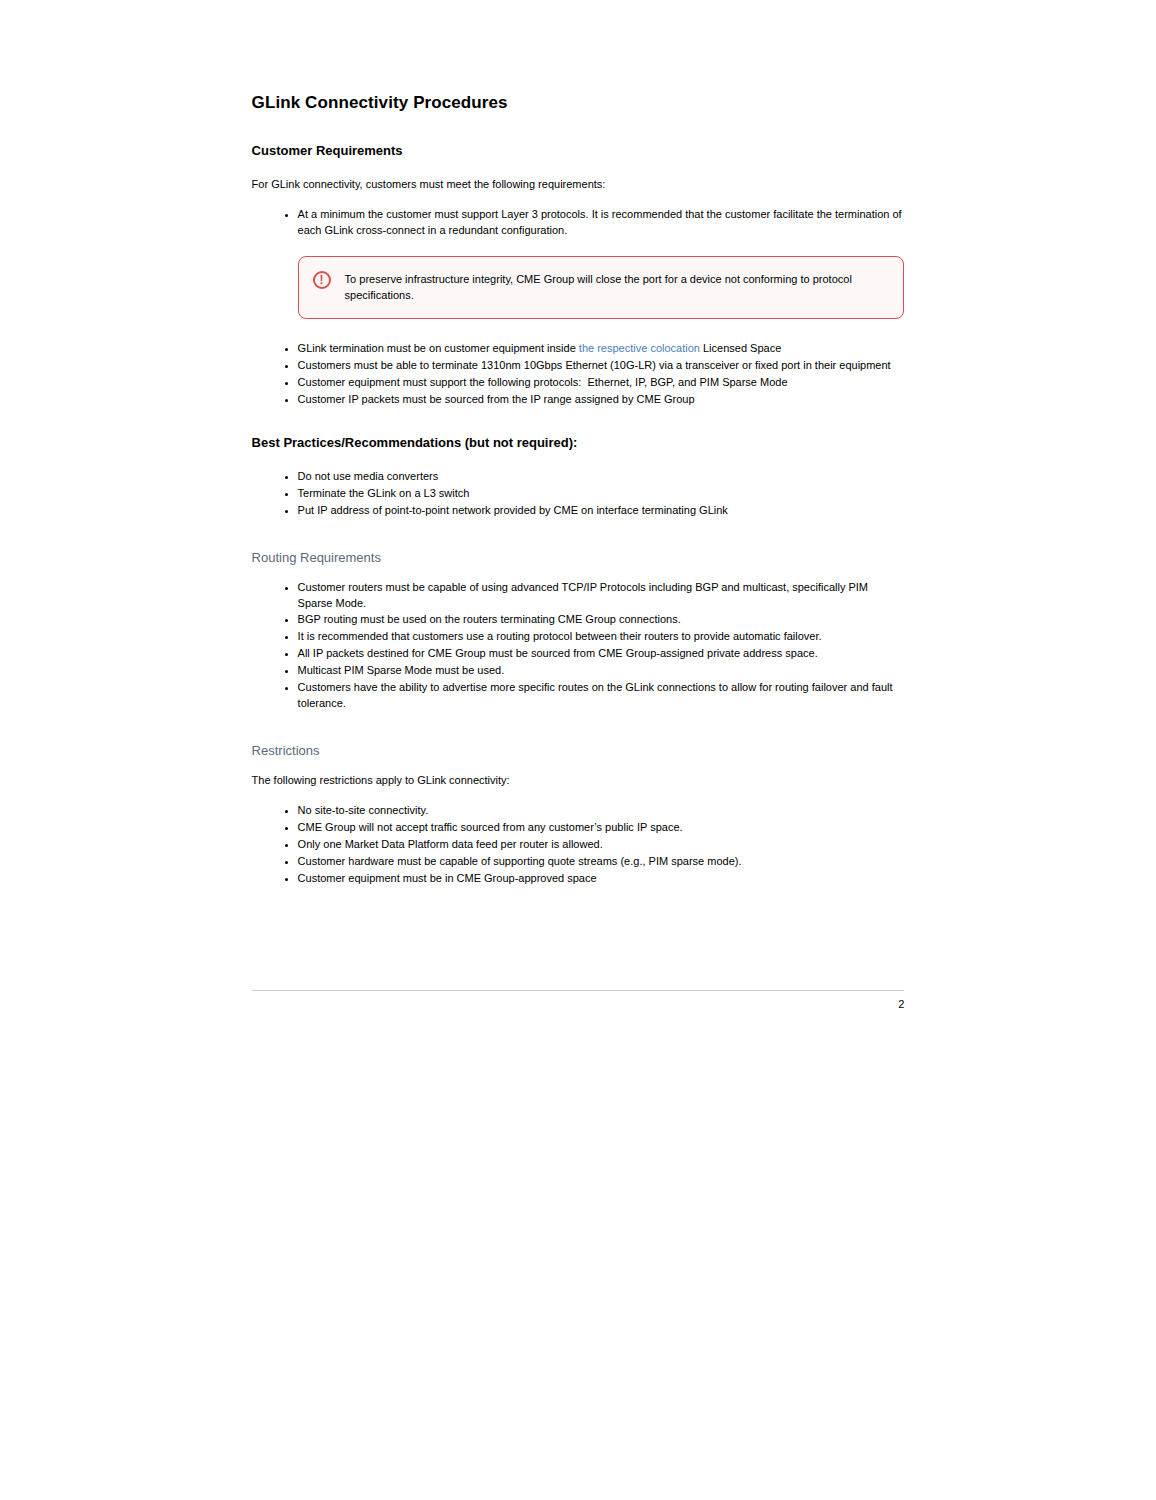GLink Connectivity Procedures
Customer Requirements
For GLink connectivity, customers must meet the following requirements:
At a minimum the customer must support Layer 3 protocols. It is recommended that the customer facilitate the termination of each GLink cross-connect in a redundant configuration.
!
To preserve infrastructure integrity, CME Group will close the port for a device not conforming to protocol specifications.
GLink termination must be on customer equipment inside the respective colocation Licensed Space
Customers must be able to terminate 1310nm 10Gbps Ethernet (10G-LR) via a transceiver or fixed port in their equipment
Customer equipment must support the following protocols: Ethernet, IP, BGP, and PIM Sparse Mode
Customer IP packets must be sourced from the IP range assigned by CME Group
Best Practices/Recommendations (but not required):
Do not use media converters
Terminate the GLink on a L3 switch
Put IP address of point-to-point network provided by CME on interface terminating GLink
Routing Requirements
Customer routers must be capable of using advanced TCP/IP Protocols including BGP and multicast, specifically PIM Sparse Mode.
BGP routing must be used on the routers terminating CME Group connections.
It is recommended that customers use a routing protocol between their routers to provide automatic failover.
All IP packets destined for CME Group must be sourced from CME Group-assigned private address space.
Multicast PIM Sparse Mode must be used.
Customers have the ability to advertise more specific routes on the GLink connections to allow for routing failover and fault tolerance.
Restrictions
The following restrictions apply to GLink connectivity:
No site-to-site connectivity.
CME Group will not accept traffic sourced from any customer’s public IP space.
Only one Market Data Platform data feed per router is allowed.
Customer hardware must be capable of supporting quote streams (e.g., PIM sparse mode).
Customer equipment must be in CME Group-approved space
2